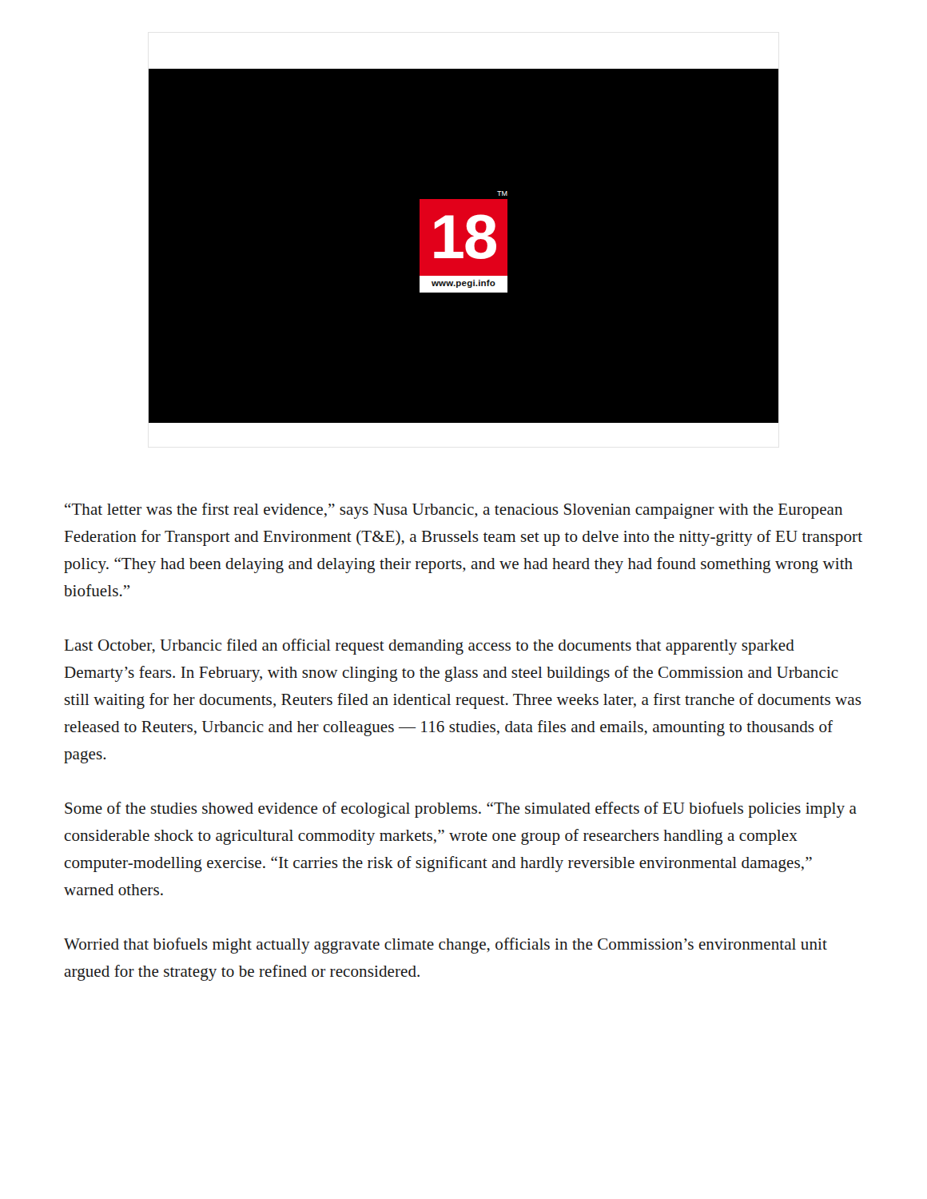TM
18
www.pegi.info
“That letter was the first real evidence,” says Nusa Urbancic, a tenacious Slovenian campaigner with the European Federation for Transport and Environment (T&E), a Brussels team set up to delve into the nitty-gritty of EU transport policy. “They had been delaying and delaying their reports, and we had heard they had found something wrong with biofuels.”
Last October, Urbancic filed an official request demanding access to the documents that apparently sparked Demarty’s fears. In February, with snow clinging to the glass and steel buildings of the Commission and Urbancic still waiting for her documents, Reuters filed an identical request. Three weeks later, a first tranche of documents was released to Reuters, Urbancic and her colleagues — 116 studies, data files and emails, amounting to thousands of pages.
Some of the studies showed evidence of ecological problems. “The simulated effects of EU biofuels policies imply a considerable shock to agricultural commodity markets,” wrote one group of researchers handling a complex computer-modelling exercise. “It carries the risk of significant and hardly reversible environmental damages,” warned others.
Worried that biofuels might actually aggravate climate change, officials in the Commission’s environmental unit argued for the strategy to be refined or reconsidered.